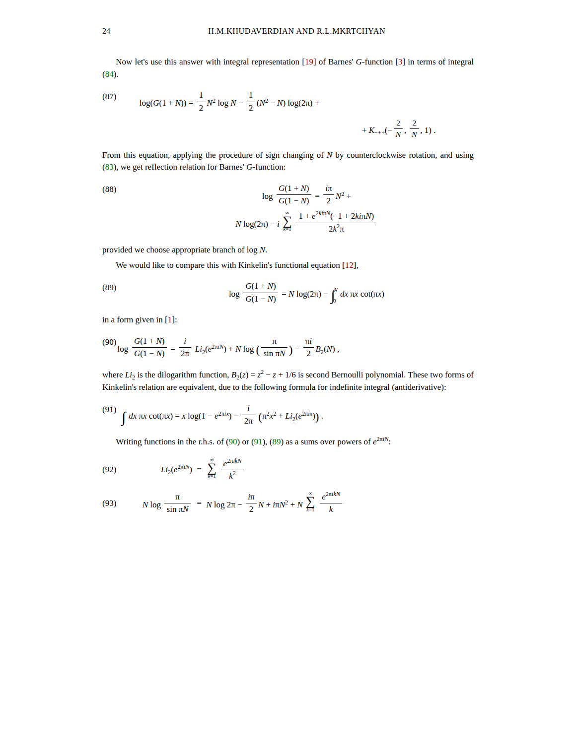24 H.M.KHUDAVERDIAN AND R.L.MKRTCHYAN
Now let's use this answer with integral representation [19] of Barnes' G-function [3] in terms of integral (84).
(87)
log(G(1 + N)) = 12 N2 log N − 12(N2 − N) log(2π) +
+ K−++(−2 N, 2 N, 1) .
From this equation, applying the procedure of sign changing of N by counterclockwise rotation, and using (83), we get reflection relation for Barnes' G-function:
(88)
log G(1 + N) G(1 − N) = iπ 2 N2 +
N log(2π) − i ∞∑k=1 1 + e2kiπN(−1 + 2kiπN) 2k2π
provided we choose appropriate branch of log N.
We would like to compare this with Kinkelin's functional equation [12],
(89)
log G(1 + N) G(1 − N) = N log(2π) − N∫0 dx πx cot(πx)
in a form given in [1]:
(90)
log G(1 + N) G(1 − N) = i 2π Li2(e2πiN) + N log (πsin πN) − πi 2 B2(N) ,
where Li2 is the dilogarithm function, B2(z) = z2 − z + 1/6 is second Bernoulli polynomial. These two forms of Kinkelin's relation are equivalent, due to the following formula for indefinite integral (antiderivative):
(91)
∫ dx πx cot(πx) = x log(1 − e2πix) − i 2π (π2x2 + Li2(e2πix)) .
Writing functions in the r.h.s. of (90) or (91), (89) as a sums over powers of e2πiN:
(92)
Li2(e2πiN)
=
∞∑k=1 e2πikN k2
(93)
N log πsin πN
=
N log 2π − iπ 2 N + iπN2 + N ∞∑k=1 e2πikN k